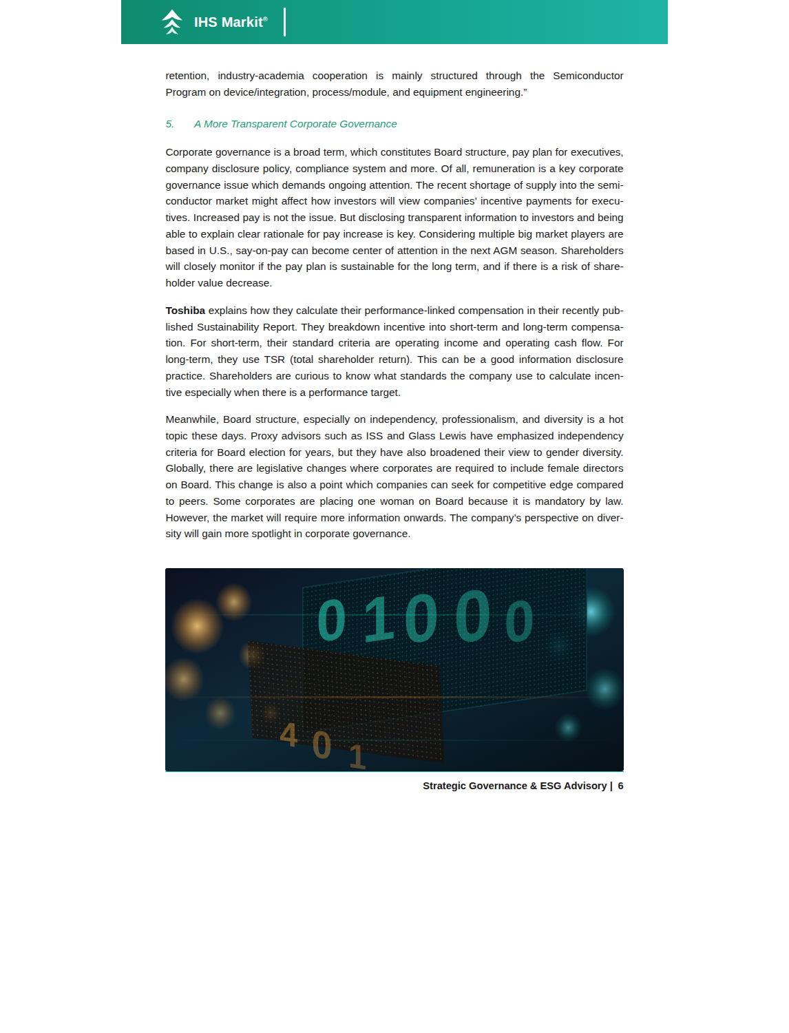IHS Markit®
retention, industry-academia cooperation is mainly structured through the Semiconductor Program on device/integration, process/module, and equipment engineering.”
5. A More Transparent Corporate Governance
Corporate governance is a broad term, which constitutes Board structure, pay plan for executives, company disclosure policy, compliance system and more. Of all, remuneration is a key corporate governance issue which demands ongoing attention. The recent shortage of supply into the semiconductor market might affect how investors will view companies’ incentive payments for executives. Increased pay is not the issue. But disclosing transparent information to investors and being able to explain clear rationale for pay increase is key. Considering multiple big market players are based in U.S., say-on-pay can become center of attention in the next AGM season. Shareholders will closely monitor if the pay plan is sustainable for the long term, and if there is a risk of shareholder value decrease.
Toshiba explains how they calculate their performance-linked compensation in their recently published Sustainability Report. They breakdown incentive into short-term and long-term compensation. For short-term, their standard criteria are operating income and operating cash flow. For long-term, they use TSR (total shareholder return). This can be a good information disclosure practice. Shareholders are curious to know what standards the company use to calculate incentive especially when there is a performance target.
Meanwhile, Board structure, especially on independency, professionalism, and diversity is a hot topic these days. Proxy advisors such as ISS and Glass Lewis have emphasized independency criteria for Board election for years, but they have also broadened their view to gender diversity. Globally, there are legislative changes where corporates are required to include female directors on Board. This change is also a point which companies can seek for competitive edge compared to peers. Some corporates are placing one woman on Board because it is mandatory by law. However, the market will require more information onwards. The company’s perspective on diversity will gain more spotlight in corporate governance.
0 1 0 0 0 4 0 1
Strategic Governance & ESG Advisory |6